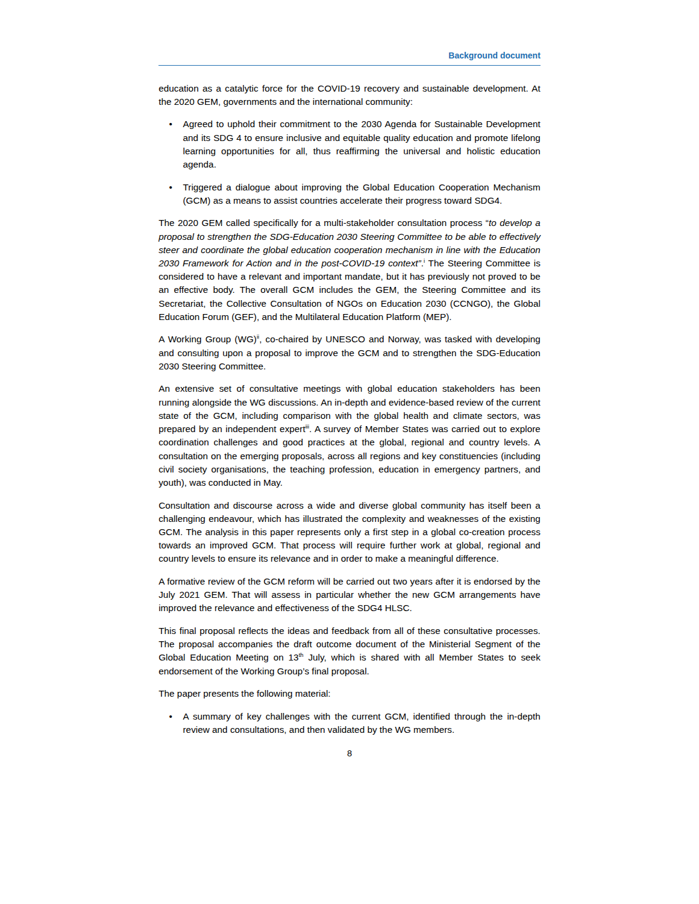Background document
education as a catalytic force for the COVID-19 recovery and sustainable development. At the 2020 GEM, governments and the international community:
Agreed to uphold their commitment to the 2030 Agenda for Sustainable Development and its SDG 4 to ensure inclusive and equitable quality education and promote lifelong learning opportunities for all, thus reaffirming the universal and holistic education agenda.
Triggered a dialogue about improving the Global Education Cooperation Mechanism (GCM) as a means to assist countries accelerate their progress toward SDG4.
The 2020 GEM called specifically for a multi-stakeholder consultation process “to develop a proposal to strengthen the SDG-Education 2030 Steering Committee to be able to effectively steer and coordinate the global education cooperation mechanism in line with the Education 2030 Framework for Action and in the post-COVID-19 context”.i The Steering Committee is considered to have a relevant and important mandate, but it has previously not proved to be an effective body. The overall GCM includes the GEM, the Steering Committee and its Secretariat, the Collective Consultation of NGOs on Education 2030 (CCNGO), the Global Education Forum (GEF), and the Multilateral Education Platform (MEP).
A Working Group (WG)ii, co-chaired by UNESCO and Norway, was tasked with developing and consulting upon a proposal to improve the GCM and to strengthen the SDG-Education 2030 Steering Committee.
An extensive set of consultative meetings with global education stakeholders has been running alongside the WG discussions. An in-depth and evidence-based review of the current state of the GCM, including comparison with the global health and climate sectors, was prepared by an independent expertiii. A survey of Member States was carried out to explore coordination challenges and good practices at the global, regional and country levels. A consultation on the emerging proposals, across all regions and key constituencies (including civil society organisations, the teaching profession, education in emergency partners, and youth), was conducted in May.
Consultation and discourse across a wide and diverse global community has itself been a challenging endeavour, which has illustrated the complexity and weaknesses of the existing GCM. The analysis in this paper represents only a first step in a global co-creation process towards an improved GCM. That process will require further work at global, regional and country levels to ensure its relevance and in order to make a meaningful difference.
A formative review of the GCM reform will be carried out two years after it is endorsed by the July 2021 GEM. That will assess in particular whether the new GCM arrangements have improved the relevance and effectiveness of the SDG4 HLSC.
This final proposal reflects the ideas and feedback from all of these consultative processes. The proposal accompanies the draft outcome document of the Ministerial Segment of the Global Education Meeting on 13th July, which is shared with all Member States to seek endorsement of the Working Group’s final proposal.
The paper presents the following material:
A summary of key challenges with the current GCM, identified through the in-depth review and consultations, and then validated by the WG members.
8